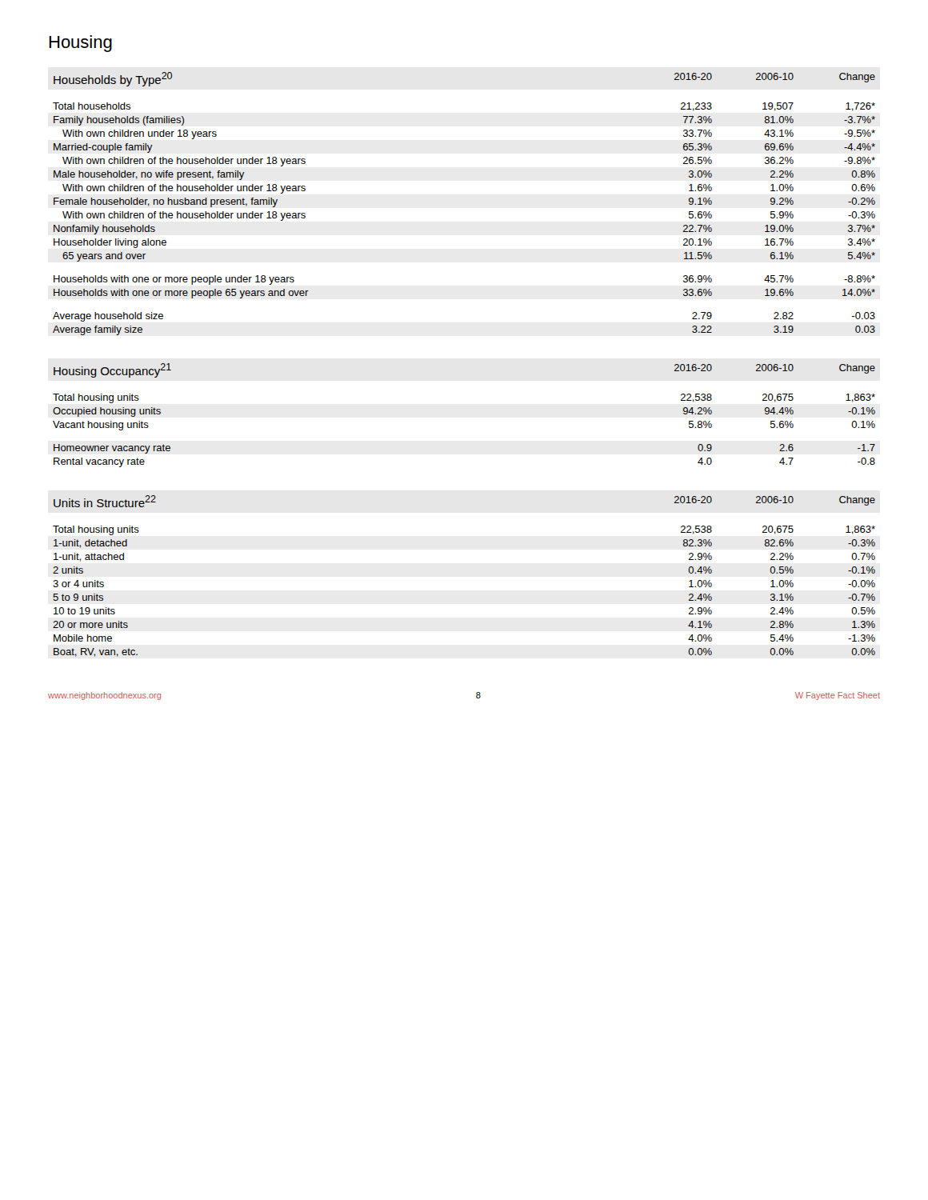Housing
| Households by Type 20 | 2016-20 | 2006-10 | Change |
| --- | --- | --- | --- |
| Total households | 21,233 | 19,507 | 1,726* |
| Family households (families) | 77.3% | 81.0% | -3.7%* |
| With own children under 18 years | 33.7% | 43.1% | -9.5%* |
| Married-couple family | 65.3% | 69.6% | -4.4%* |
| With own children of the householder under 18 years | 26.5% | 36.2% | -9.8%* |
| Male householder, no wife present, family | 3.0% | 2.2% | 0.8% |
| With own children of the householder under 18 years | 1.6% | 1.0% | 0.6% |
| Female householder, no husband present, family | 9.1% | 9.2% | -0.2% |
| With own children of the householder under 18 years | 5.6% | 5.9% | -0.3% |
| Nonfamily households | 22.7% | 19.0% | 3.7%* |
| Householder living alone | 20.1% | 16.7% | 3.4%* |
| 65 years and over | 11.5% | 6.1% | 5.4%* |
| Households with one or more people under 18 years | 36.9% | 45.7% | -8.8%* |
| Households with one or more people 65 years and over | 33.6% | 19.6% | 14.0%* |
| Average household size | 2.79 | 2.82 | -0.03 |
| Average family size | 3.22 | 3.19 | 0.03 |
| Housing Occupancy 21 | 2016-20 | 2006-10 | Change |
| Total housing units | 22,538 | 20,675 | 1,863* |
| Occupied housing units | 94.2% | 94.4% | -0.1% |
| Vacant housing units | 5.8% | 5.6% | 0.1% |
| Homeowner vacancy rate | 0.9 | 2.6 | -1.7 |
| Rental vacancy rate | 4.0 | 4.7 | -0.8 |
| Units in Structure 22 | 2016-20 | 2006-10 | Change |
| Total housing units | 22,538 | 20,675 | 1,863* |
| 1-unit, detached | 82.3% | 82.6% | -0.3% |
| 1-unit, attached | 2.9% | 2.2% | 0.7% |
| 2 units | 0.4% | 0.5% | -0.1% |
| 3 or 4 units | 1.0% | 1.0% | -0.0% |
| 5 to 9 units | 2.4% | 3.1% | -0.7% |
| 10 to 19 units | 2.9% | 2.4% | 0.5% |
| 20 or more units | 4.1% | 2.8% | 1.3% |
| Mobile home | 4.0% | 5.4% | -1.3% |
| Boat, RV, van, etc. | 0.0% | 0.0% | 0.0% |
www.neighborhoodnexus.org
8
W Fayette Fact Sheet